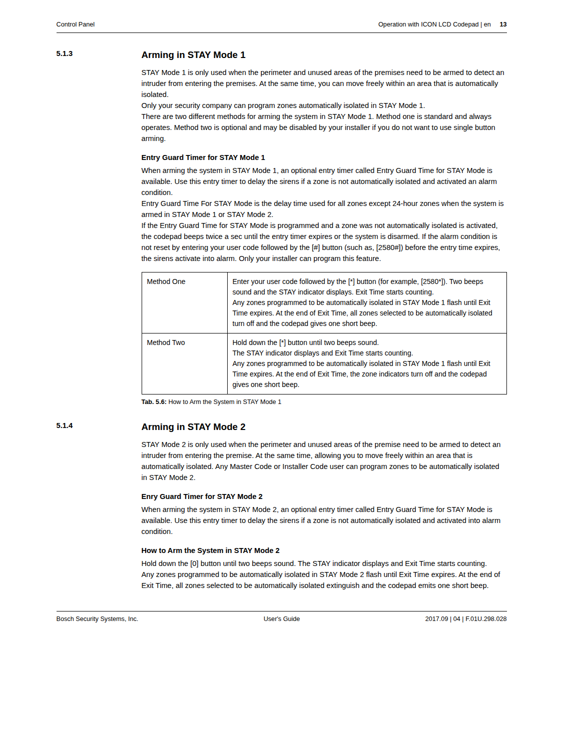Control Panel
Operation with ICON LCD Codepad | en 13
5.1.3
Arming in STAY Mode 1
STAY Mode 1 is only used when the perimeter and unused areas of the premises need to be armed to detect an intruder from entering the premises. At the same time, you can move freely within an area that is automatically isolated.
Only your security company can program zones automatically isolated in STAY Mode 1.
There are two different methods for arming the system in STAY Mode 1. Method one is standard and always operates. Method two is optional and may be disabled by your installer if you do not want to use single button arming.
Entry Guard Timer for STAY Mode 1
When arming the system in STAY Mode 1, an optional entry timer called Entry Guard Time for STAY Mode is available. Use this entry timer to delay the sirens if a zone is not automatically isolated and activated an alarm condition.
Entry Guard Time For STAY Mode is the delay time used for all zones except 24-hour zones when the system is armed in STAY Mode 1 or STAY Mode 2.
If the Entry Guard Time for STAY Mode is programmed and a zone was not automatically isolated is activated, the codepad beeps twice a sec until the entry timer expires or the system is disarmed. If the alarm condition is not reset by entering your user code followed by the [#] button (such as, [2580#]) before the entry time expires, the sirens activate into alarm. Only your installer can program this feature.
| Method One | Enter your user code followed by the [*] button (for example, [2580*]). Two beeps sound and the STAY indicator displays. Exit Time starts counting. Any zones programmed to be automatically isolated in STAY Mode 1 flash until Exit Time expires. At the end of Exit Time, all zones selected to be automatically isolated turn off and the codepad gives one short beep. |
| Method Two | Hold down the [*] button until two beeps sound. The STAY indicator displays and Exit Time starts counting. Any zones programmed to be automatically isolated in STAY Mode 1 flash until Exit Time expires. At the end of Exit Time, the zone indicators turn off and the codepad gives one short beep. |
Tab. 5.6: How to Arm the System in STAY Mode 1
5.1.4
Arming in STAY Mode 2
STAY Mode 2 is only used when the perimeter and unused areas of the premise need to be armed to detect an intruder from entering the premise. At the same time, allowing you to move freely within an area that is automatically isolated. Any Master Code or Installer Code user can program zones to be automatically isolated in STAY Mode 2.
Enry Guard Timer for STAY Mode 2
When arming the system in STAY Mode 2, an optional entry timer called Entry Guard Time for STAY Mode is available. Use this entry timer to delay the sirens if a zone is not automatically isolated and activated into alarm condition.
How to Arm the System in STAY Mode 2
Hold down the [0] button until two beeps sound. The STAY indicator displays and Exit Time starts counting.
Any zones programmed to be automatically isolated in STAY Mode 2 flash until Exit Time expires. At the end of Exit Time, all zones selected to be automatically isolated extinguish and the codepad emits one short beep.
Bosch Security Systems, Inc.
User's Guide
2017.09 | 04 | F.01U.298.028